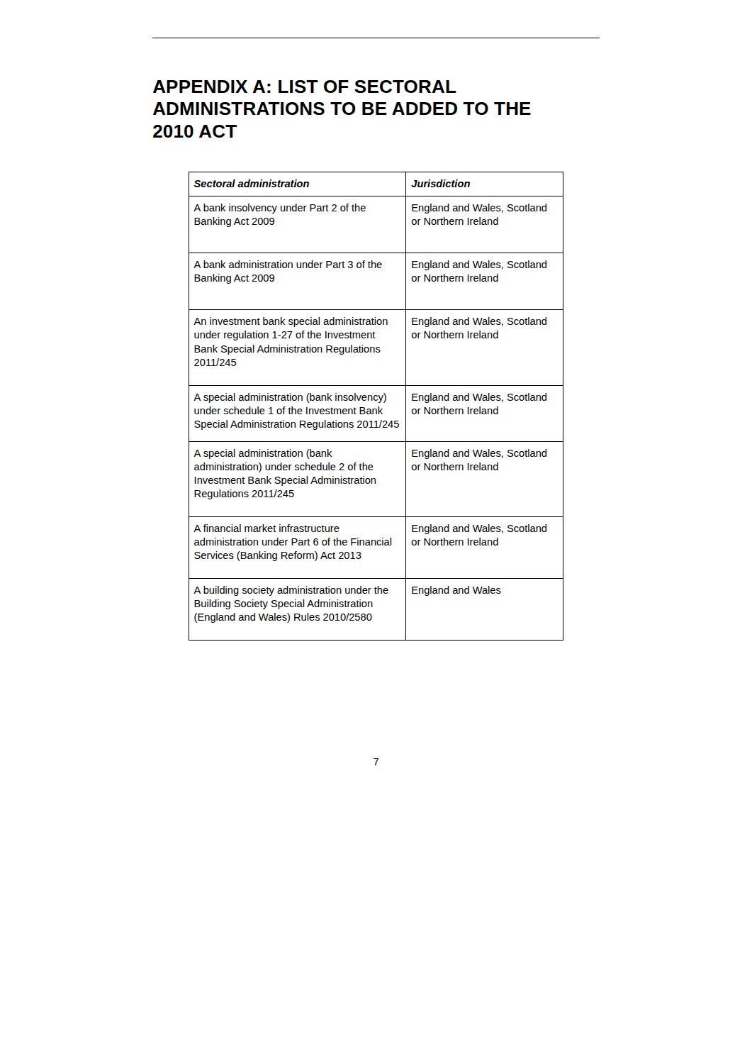APPENDIX A: LIST OF SECTORAL
ADMINISTRATIONS TO BE ADDED TO THE
2010 ACT
| Sectoral administration | Jurisdiction |
| --- | --- |
| A bank insolvency under Part 2 of the Banking Act 2009 | England and Wales, Scotland or Northern Ireland |
| A bank administration under Part 3 of the Banking Act 2009 | England and Wales, Scotland or Northern Ireland |
| An investment bank special administration under regulation 1-27 of the Investment Bank Special Administration Regulations 2011/245 | England and Wales, Scotland or Northern Ireland |
| A special administration (bank insolvency) under schedule 1 of the Investment Bank Special Administration Regulations 2011/245 | England and Wales, Scotland or Northern Ireland |
| A special administration (bank administration) under schedule 2 of the Investment Bank Special Administration Regulations 2011/245 | England and Wales, Scotland or Northern Ireland |
| A financial market infrastructure administration under Part 6 of the Financial Services (Banking Reform) Act 2013 | England and Wales, Scotland or Northern Ireland |
| A building society administration under the Building Society Special Administration (England and Wales) Rules 2010/2580 | England and Wales |
7